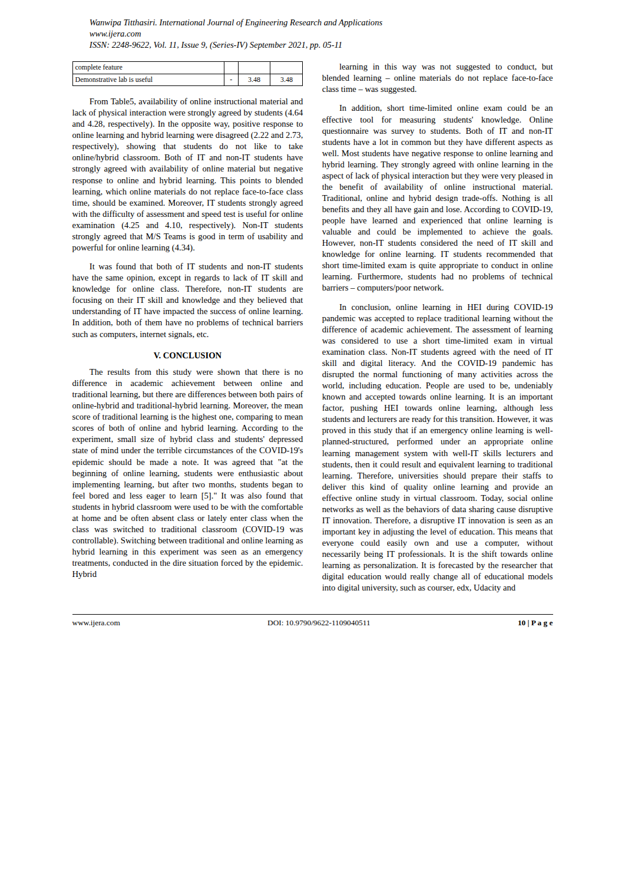Wanwipa Titthasiri. International Journal of Engineering Research and Applications
www.ijera.com
ISSN: 2248-9622, Vol. 11, Issue 9, (Series-IV) September 2021, pp. 05-11
| complete feature | | | |
| Demonstrative lab is useful | - | 3.48 | 3.48 |
From Table5, availability of online instructional material and lack of physical interaction were strongly agreed by students (4.64 and 4.28, respectively). In the opposite way, positive response to online learning and hybrid learning were disagreed (2.22 and 2.73, respectively), showing that students do not like to take online/hybrid classroom. Both of IT and non-IT students have strongly agreed with availability of online material but negative response to online and hybrid learning. This points to blended learning, which online materials do not replace face-to-face class time, should be examined. Moreover, IT students strongly agreed with the difficulty of assessment and speed test is useful for online examination (4.25 and 4.10, respectively). Non-IT students strongly agreed that M/S Teams is good in term of usability and powerful for online learning (4.34).
It was found that both of IT students and non-IT students have the same opinion, except in regards to lack of IT skill and knowledge for online class. Therefore, non-IT students are focusing on their IT skill and knowledge and they believed that understanding of IT have impacted the success of online learning. In addition, both of them have no problems of technical barriers such as computers, internet signals, etc.
V. Conclusion
The results from this study were shown that there is no difference in academic achievement between online and traditional learning, but there are differences between both pairs of online-hybrid and traditional-hybrid learning. Moreover, the mean score of traditional learning is the highest one, comparing to mean scores of both of online and hybrid learning. According to the experiment, small size of hybrid class and students' depressed state of mind under the terrible circumstances of the COVID-19's epidemic should be made a note. It was agreed that "at the beginning of online learning, students were enthusiastic about implementing learning, but after two months, students began to feel bored and less eager to learn [5]." It was also found that students in hybrid classroom were used to be with the comfortable at home and be often absent class or lately enter class when the class was switched to traditional classroom (COVID-19 was controllable). Switching between traditional and online learning as hybrid learning in this experiment was seen as an emergency treatments, conducted in the dire situation forced by the epidemic. Hybrid
learning in this way was not suggested to conduct, but blended learning – online materials do not replace face-to-face class time – was suggested.
In addition, short time-limited online exam could be an effective tool for measuring students' knowledge. Online questionnaire was survey to students. Both of IT and non-IT students have a lot in common but they have different aspects as well. Most students have negative response to online learning and hybrid learning. They strongly agreed with online learning in the aspect of lack of physical interaction but they were very pleased in the benefit of availability of online instructional material. Traditional, online and hybrid design trade-offs. Nothing is all benefits and they all have gain and lose. According to COVID-19, people have learned and experienced that online learning is valuable and could be implemented to achieve the goals. However, non-IT students considered the need of IT skill and knowledge for online learning. IT students recommended that short time-limited exam is quite appropriate to conduct in online learning. Furthermore, students had no problems of technical barriers – computers/poor network.
In conclusion, online learning in HEI during COVID-19 pandemic was accepted to replace traditional learning without the difference of academic achievement. The assessment of learning was considered to use a short time-limited exam in virtual examination class. Non-IT students agreed with the need of IT skill and digital literacy. And the COVID-19 pandemic has disrupted the normal functioning of many activities across the world, including education. People are used to be, undeniably known and accepted towards online learning. It is an important factor, pushing HEI towards online learning, although less students and lecturers are ready for this transition. However, it was proved in this study that if an emergency online learning is well-planned-structured, performed under an appropriate online learning management system with well-IT skills lecturers and students, then it could result and equivalent learning to traditional learning. Therefore, universities should prepare their staffs to deliver this kind of quality online learning and provide an effective online study in virtual classroom. Today, social online networks as well as the behaviors of data sharing cause disruptive IT innovation. Therefore, a disruptive IT innovation is seen as an important key in adjusting the level of education. This means that everyone could easily own and use a computer, without necessarily being IT professionals. It is the shift towards online learning as personalization. It is forecasted by the researcher that digital education would really change all of educational models into digital university, such as courser, edx, Udacity and
www.ijera.com DOI: 10.9790/9622-1109040511 10 | P a g e